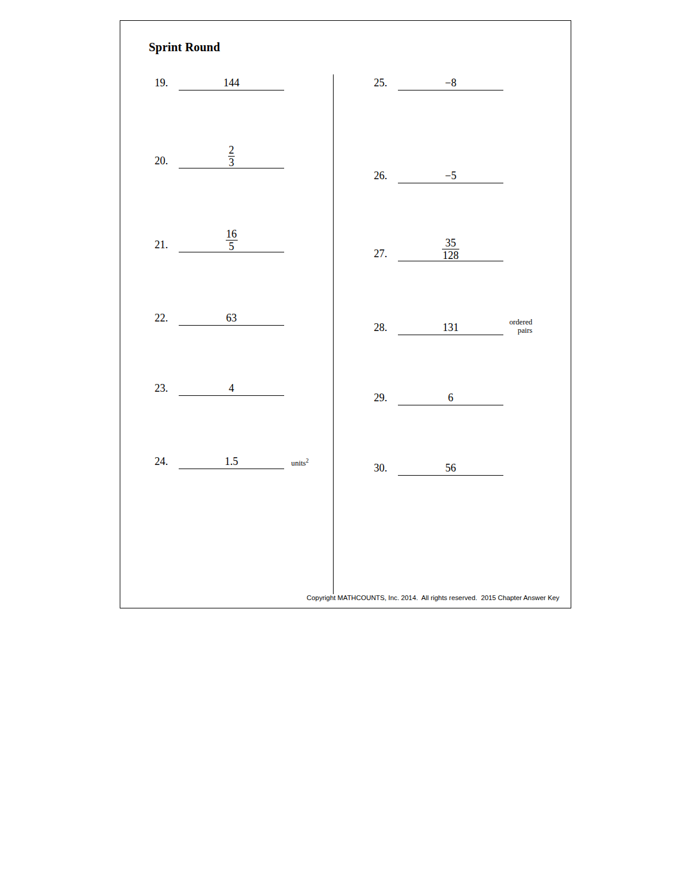Sprint Round
19. 144
20. 2 3
21. 16 5
22. 63
23. 4
24. 1.5 units2
25. −8
26. −5
27. 35 128
28. 131 orderedpairs
29. 6
30. 56
Copyright MATHCOUNTS, Inc. 2014. All rights reserved. 2015 Chapter Answer Key